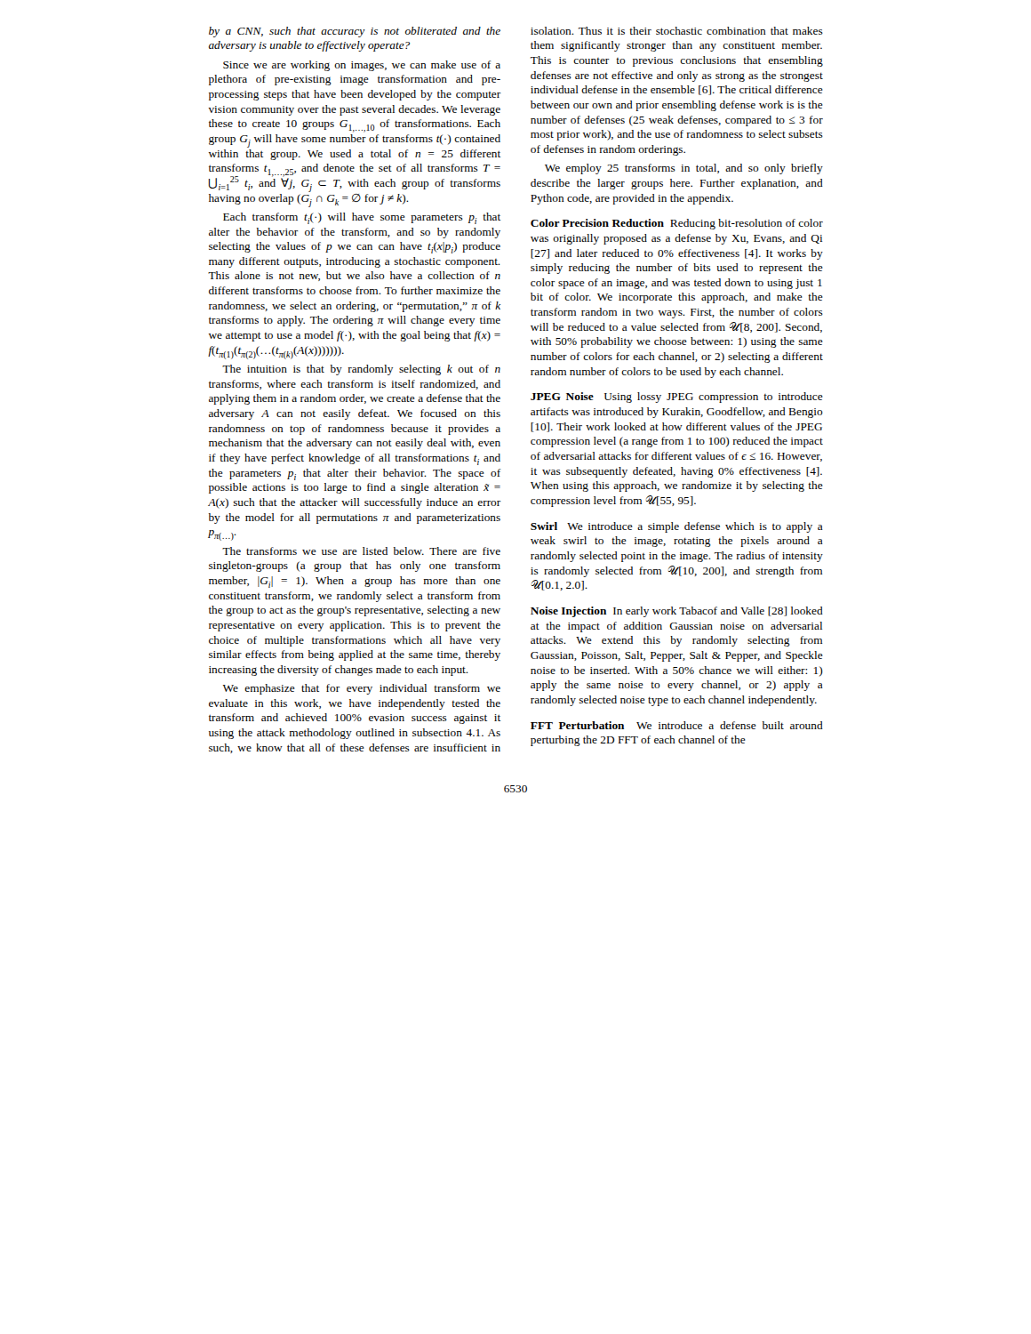by a CNN, such that accuracy is not obliterated and the adversary is unable to effectively operate?
Since we are working on images, we can make use of a plethora of pre-existing image transformation and pre-processing steps that have been developed by the computer vision community over the past several decades. We leverage these to create 10 groups G1,…,10 of transformations. Each group Gj will have some number of transforms t(·) contained within that group. We used a total of n = 25 different transforms t1,…,25, and denote the set of all transforms T = ⋃i=125 ti, and ∀j, Gj ⊂ T, with each group of transforms having no overlap (Gj ∩ Gk = ∅ for j ≠ k).
Each transform ti(·) will have some parameters pi that alter the behavior of the transform, and so by randomly selecting the values of p we can can have ti(x|pi) produce many different outputs, introducing a stochastic component. This alone is not new, but we also have a collection of n different transforms to choose from. To further maximize the randomness, we select an ordering, or “permutation,” π of k transforms to apply. The ordering π will change every time we attempt to use a model f(·), with the goal being that f(x) = f(tπ(1)(tπ(2)(…(tπ(k)(A(x))))))).
The intuition is that by randomly selecting k out of n transforms, where each transform is itself randomized, and applying them in a random order, we create a defense that the adversary A can not easily defeat. We focused on this randomness on top of randomness because it provides a mechanism that the adversary can not easily deal with, even if they have perfect knowledge of all transformations ti and the parameters pi that alter their behavior. The space of possible actions is too large to find a single alteration x̃ = A(x) such that the attacker will successfully induce an error by the model for all permutations π and parameterizations pπ(…).
The transforms we use are listed below. There are five singleton-groups (a group that has only one transform member, |Gi| = 1). When a group has more than one constituent transform, we randomly select a transform from the group to act as the group's representative, selecting a new representative on every application. This is to prevent the choice of multiple transformations which all have very similar effects from being applied at the same time, thereby increasing the diversity of changes made to each input.
We emphasize that for every individual transform we evaluate in this work, we have independently tested the transform and achieved 100% evasion success against it using the attack methodology outlined in subsection 4.1. As such, we know that all of these defenses are insufficient in isolation. Thus it is their stochastic combination that makes them significantly stronger than any constituent member. This is counter to previous conclusions that ensembling defenses are not effective and only as strong as the strongest individual defense in the ensemble [6]. The critical difference between our own and prior ensembling defense work is is the number of defenses (25 weak defenses, compared to ≤ 3 for most prior work), and the use of randomness to select subsets of defenses in random orderings.
We employ 25 transforms in total, and so only briefly describe the larger groups here. Further explanation, and Python code, are provided in the appendix.
Color Precision Reduction
Reducing bit-resolution of color was originally proposed as a defense by Xu, Evans, and Qi [27] and later reduced to 0% effectiveness [4]. It works by simply reducing the number of bits used to represent the color space of an image, and was tested down to using just 1 bit of color. We incorporate this approach, and make the transform random in two ways. First, the number of colors will be reduced to a value selected from 𝒰[8, 200]. Second, with 50% probability we choose between: 1) using the same number of colors for each channel, or 2) selecting a different random number of colors to be used by each channel.
JPEG Noise
Using lossy JPEG compression to introduce artifacts was introduced by Kurakin, Goodfellow, and Bengio [10]. Their work looked at how different values of the JPEG compression level (a range from 1 to 100) reduced the impact of adversarial attacks for different values of ϵ ≤ 16. However, it was subsequently defeated, having 0% effectiveness [4]. When using this approach, we randomize it by selecting the compression level from 𝒰[55, 95].
Swirl
We introduce a simple defense which is to apply a weak swirl to the image, rotating the pixels around a randomly selected point in the image. The radius of intensity is randomly selected from 𝒰[10, 200], and strength from 𝒰[0.1, 2.0].
Noise Injection
In early work Tabacof and Valle [28] looked at the impact of addition Gaussian noise on adversarial attacks. We extend this by randomly selecting from Gaussian, Poisson, Salt, Pepper, Salt & Pepper, and Speckle noise to be inserted. With a 50% chance we will either: 1) apply the same noise to every channel, or 2) apply a randomly selected noise type to each channel independently.
FFT Perturbation
We introduce a defense built around perturbing the 2D FFT of each channel of the
6530